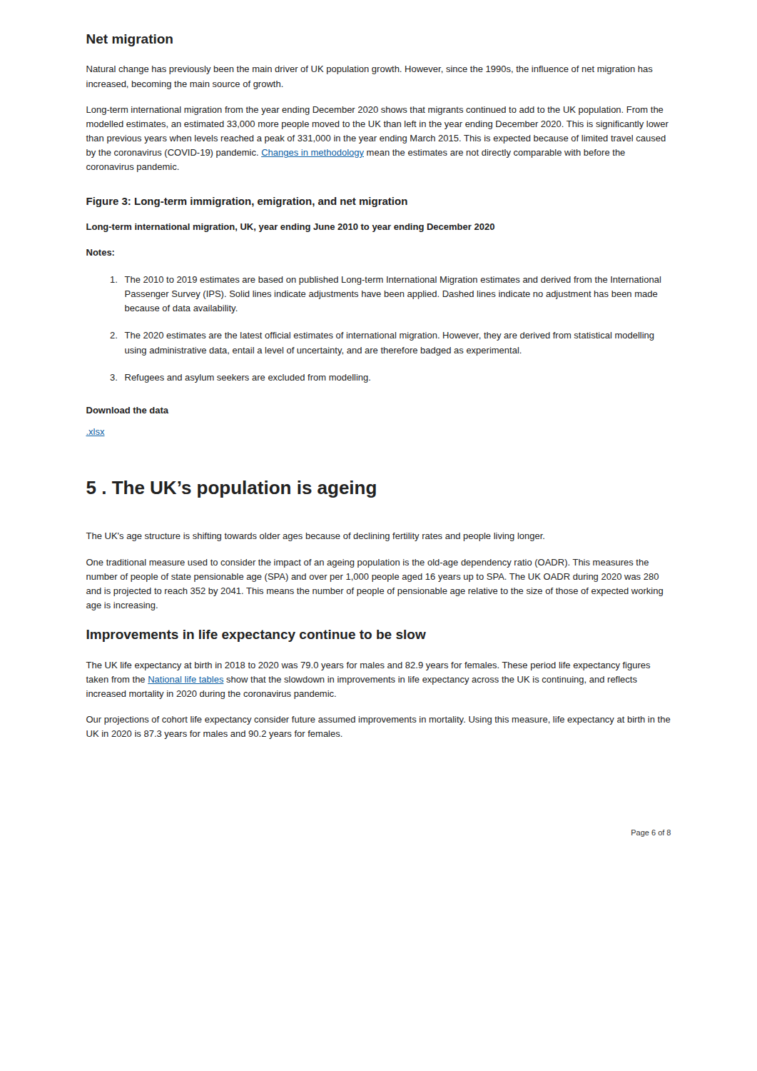Net migration
Natural change has previously been the main driver of UK population growth. However, since the 1990s, the influence of net migration has increased, becoming the main source of growth.
Long-term international migration from the year ending December 2020 shows that migrants continued to add to the UK population. From the modelled estimates, an estimated 33,000 more people moved to the UK than left in the year ending December 2020. This is significantly lower than previous years when levels reached a peak of 331,000 in the year ending March 2015. This is expected because of limited travel caused by the coronavirus (COVID-19) pandemic. Changes in methodology mean the estimates are not directly comparable with before the coronavirus pandemic.
Figure 3: Long-term immigration, emigration, and net migration
Long-term international migration, UK, year ending June 2010 to year ending December 2020
Notes:
The 2010 to 2019 estimates are based on published Long-term International Migration estimates and derived from the International Passenger Survey (IPS). Solid lines indicate adjustments have been applied. Dashed lines indicate no adjustment has been made because of data availability.
The 2020 estimates are the latest official estimates of international migration. However, they are derived from statistical modelling using administrative data, entail a level of uncertainty, and are therefore badged as experimental.
Refugees and asylum seekers are excluded from modelling.
Download the data
.xlsx
5 . The UK’s population is ageing
The UK's age structure is shifting towards older ages because of declining fertility rates and people living longer.
One traditional measure used to consider the impact of an ageing population is the old-age dependency ratio (OADR). This measures the number of people of state pensionable age (SPA) and over per 1,000 people aged 16 years up to SPA. The UK OADR during 2020 was 280 and is projected to reach 352 by 2041. This means the number of people of pensionable age relative to the size of those of expected working age is increasing.
Improvements in life expectancy continue to be slow
The UK life expectancy at birth in 2018 to 2020 was 79.0 years for males and 82.9 years for females. These period life expectancy figures taken from the National life tables show that the slowdown in improvements in life expectancy across the UK is continuing, and reflects increased mortality in 2020 during the coronavirus pandemic.
Our projections of cohort life expectancy consider future assumed improvements in mortality. Using this measure, life expectancy at birth in the UK in 2020 is 87.3 years for males and 90.2 years for females.
Page 6 of 8